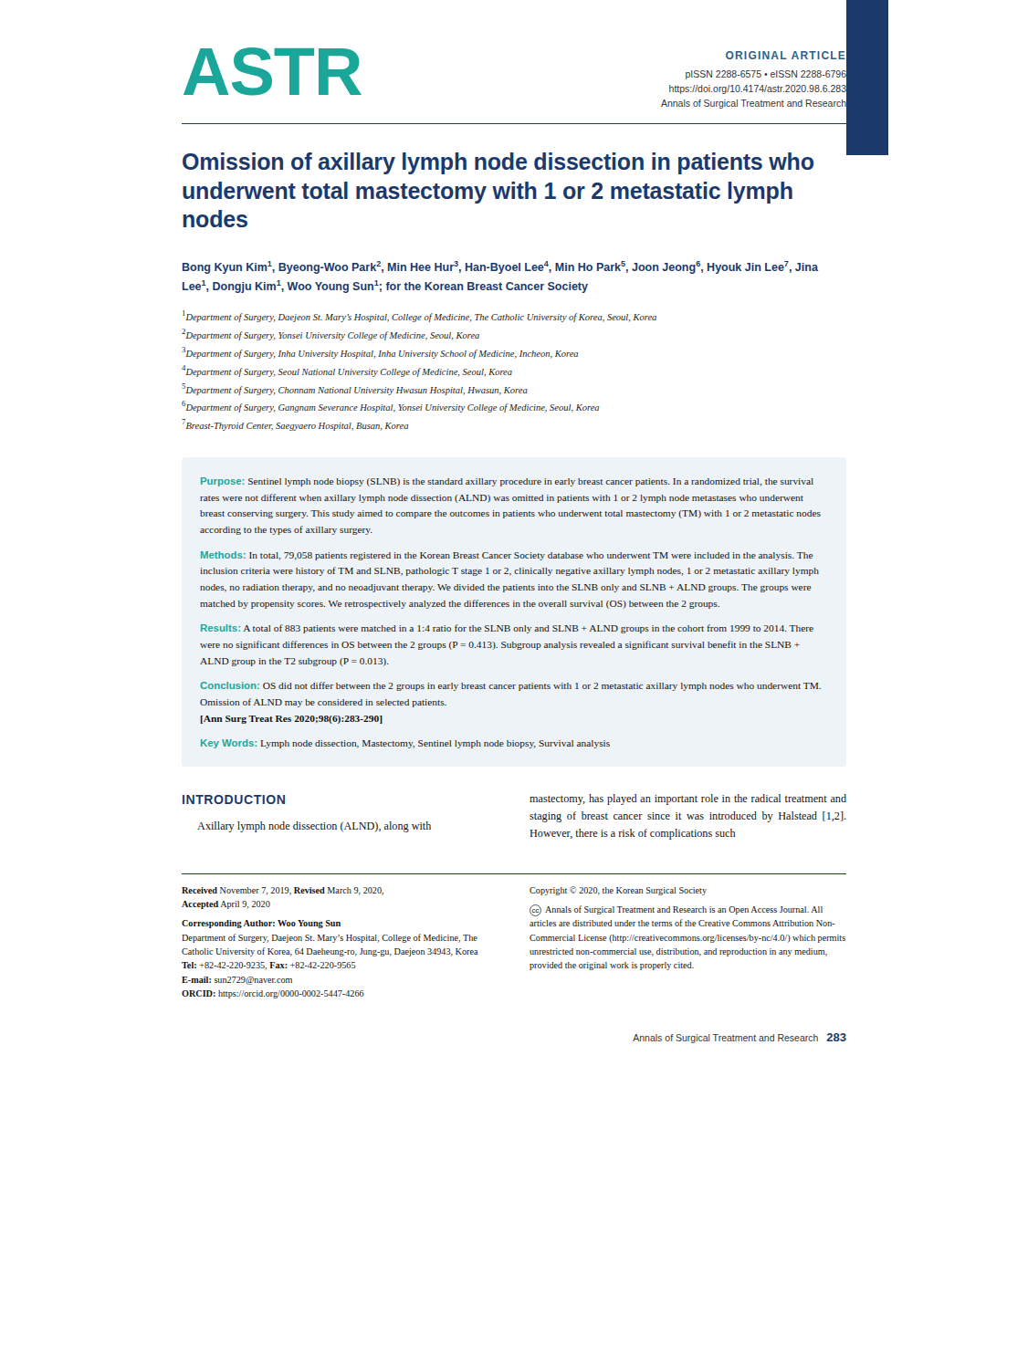ASTR
ORIGINAL ARTICLE
pISSN 2288-6575 • eISSN 2288-6796
https://doi.org/10.4174/astr.2020.98.6.283
Annals of Surgical Treatment and Research
Omission of axillary lymph node dissection in patients who underwent total mastectomy with 1 or 2 metastatic lymph nodes
Bong Kyun Kim1, Byeong-Woo Park2, Min Hee Hur3, Han-Byoel Lee4, Min Ho Park5, Joon Jeong6, Hyouk Jin Lee7, Jina Lee1, Dongju Kim1, Woo Young Sun1; for the Korean Breast Cancer Society
1Department of Surgery, Daejeon St. Mary’s Hospital, College of Medicine, The Catholic University of Korea, Seoul, Korea
2Department of Surgery, Yonsei University College of Medicine, Seoul, Korea
3Department of Surgery, Inha University Hospital, Inha University School of Medicine, Incheon, Korea
4Department of Surgery, Seoul National University College of Medicine, Seoul, Korea
5Department of Surgery, Chonnam National University Hwasun Hospital, Hwasun, Korea
6Department of Surgery, Gangnam Severance Hospital, Yonsei University College of Medicine, Seoul, Korea
7Breast-Thyroid Center, Saegyaero Hospital, Busan, Korea
Purpose: Sentinel lymph node biopsy (SLNB) is the standard axillary procedure in early breast cancer patients. In a randomized trial, the survival rates were not different when axillary lymph node dissection (ALND) was omitted in patients with 1 or 2 lymph node metastases who underwent breast conserving surgery. This study aimed to compare the outcomes in patients who underwent total mastectomy (TM) with 1 or 2 metastatic nodes according to the types of axillary surgery.
Methods: In total, 79,058 patients registered in the Korean Breast Cancer Society database who underwent TM were included in the analysis. The inclusion criteria were history of TM and SLNB, pathologic T stage 1 or 2, clinically negative axillary lymph nodes, 1 or 2 metastatic axillary lymph nodes, no radiation therapy, and no neoadjuvant therapy. We divided the patients into the SLNB only and SLNB + ALND groups. The groups were matched by propensity scores. We retrospectively analyzed the differences in the overall survival (OS) between the 2 groups.
Results: A total of 883 patients were matched in a 1:4 ratio for the SLNB only and SLNB + ALND groups in the cohort from 1999 to 2014. There were no significant differences in OS between the 2 groups (P = 0.413). Subgroup analysis revealed a significant survival benefit in the SLNB + ALND group in the T2 subgroup (P = 0.013).
Conclusion: OS did not differ between the 2 groups in early breast cancer patients with 1 or 2 metastatic axillary lymph nodes who underwent TM. Omission of ALND may be considered in selected patients.
[Ann Surg Treat Res 2020;98(6):283-290]
Key Words: Lymph node dissection, Mastectomy, Sentinel lymph node biopsy, Survival analysis
INTRODUCTION
Axillary lymph node dissection (ALND), along with
mastectomy, has played an important role in the radical treatment and staging of breast cancer since it was introduced by Halstead [1,2]. However, there is a risk of complications such
Received November 7, 2019, Revised March 9, 2020,
Accepted April 9, 2020
Corresponding Author: Woo Young Sun
Department of Surgery, Daejeon St. Mary’s Hospital, College of Medicine, The Catholic University of Korea, 64 Daeheung-ro, Jung-gu, Daejeon 34943, Korea
Tel: +82-42-220-9235, Fax: +82-42-220-9565
E-mail: sun2729@naver.com
ORCID: https://orcid.org/0000-0002-5447-4266
Copyright © 2020, the Korean Surgical Society
cc Annals of Surgical Treatment and Research is an Open Access Journal. All articles are distributed under the terms of the Creative Commons Attribution Non-Commercial License (http://creativecommons.org/licenses/by-nc/4.0/) which permits unrestricted non-commercial use, distribution, and reproduction in any medium, provided the original work is properly cited.
Annals of Surgical Treatment and Research 283